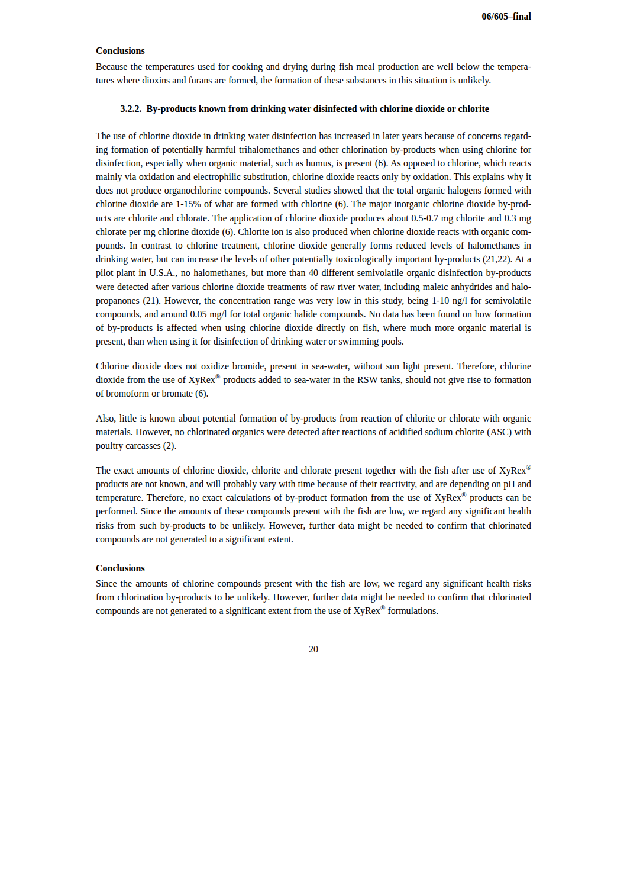06/605–final
Conclusions
Because the temperatures used for cooking and drying during fish meal production are well below the temperatures where dioxins and furans are formed, the formation of these substances in this situation is unlikely.
3.2.2. By-products known from drinking water disinfected with chlorine dioxide or chlorite
The use of chlorine dioxide in drinking water disinfection has increased in later years because of concerns regarding formation of potentially harmful trihalomethanes and other chlorination by-products when using chlorine for disinfection, especially when organic material, such as humus, is present (6). As opposed to chlorine, which reacts mainly via oxidation and electrophilic substitution, chlorine dioxide reacts only by oxidation. This explains why it does not produce organochlorine compounds. Several studies showed that the total organic halogens formed with chlorine dioxide are 1-15% of what are formed with chlorine (6). The major inorganic chlorine dioxide by-products are chlorite and chlorate. The application of chlorine dioxide produces about 0.5-0.7 mg chlorite and 0.3 mg chlorate per mg chlorine dioxide (6). Chlorite ion is also produced when chlorine dioxide reacts with organic compounds. In contrast to chlorine treatment, chlorine dioxide generally forms reduced levels of halomethanes in drinking water, but can increase the levels of other potentially toxicologically important by-products (21,22). At a pilot plant in U.S.A., no halomethanes, but more than 40 different semivolatile organic disinfection by-products were detected after various chlorine dioxide treatments of raw river water, including maleic anhydrides and halopropanones (21). However, the concentration range was very low in this study, being 1-10 ng/l for semivolatile compounds, and around 0.05 mg/l for total organic halide compounds. No data has been found on how formation of by-products is affected when using chlorine dioxide directly on fish, where much more organic material is present, than when using it for disinfection of drinking water or swimming pools.
Chlorine dioxide does not oxidize bromide, present in sea-water, without sun light present. Therefore, chlorine dioxide from the use of XyRex® products added to sea-water in the RSW tanks, should not give rise to formation of bromoform or bromate (6).
Also, little is known about potential formation of by-products from reaction of chlorite or chlorate with organic materials. However, no chlorinated organics were detected after reactions of acidified sodium chlorite (ASC) with poultry carcasses (2).
The exact amounts of chlorine dioxide, chlorite and chlorate present together with the fish after use of XyRex® products are not known, and will probably vary with time because of their reactivity, and are depending on pH and temperature. Therefore, no exact calculations of by-product formation from the use of XyRex® products can be performed. Since the amounts of these compounds present with the fish are low, we regard any significant health risks from such by-products to be unlikely. However, further data might be needed to confirm that chlorinated compounds are not generated to a significant extent.
Conclusions
Since the amounts of chlorine compounds present with the fish are low, we regard any significant health risks from chlorination by-products to be unlikely. However, further data might be needed to confirm that chlorinated compounds are not generated to a significant extent from the use of XyRex® formulations.
20